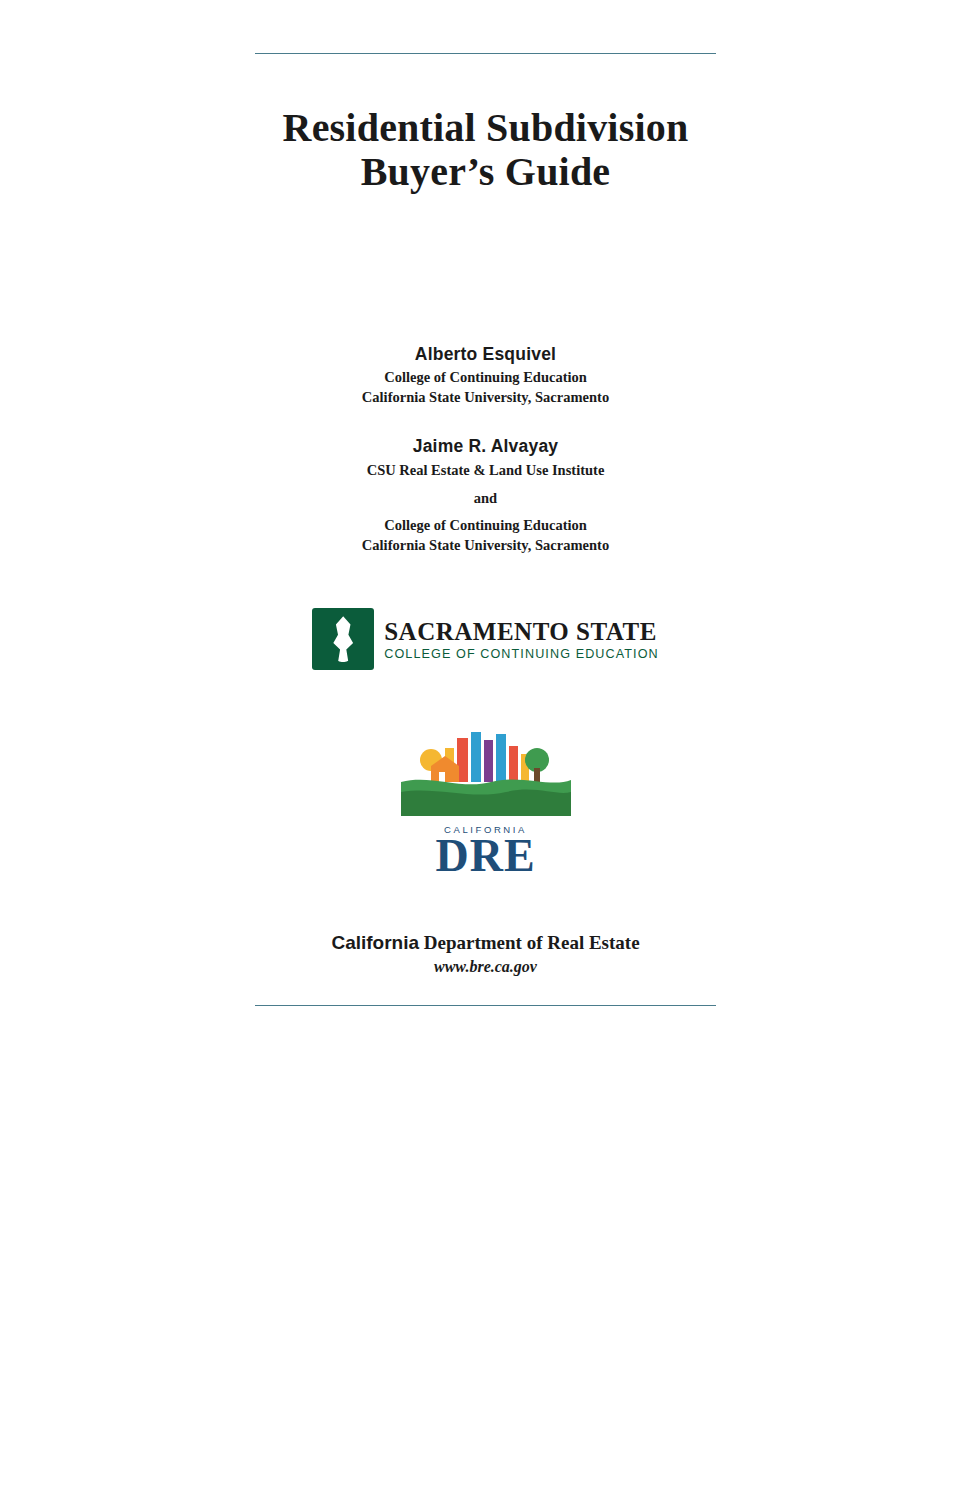Residential Subdivision
Buyer’s Guide
Alberto Esquivel
College of Continuing Education
California State University, Sacramento
Jaime R. Alvayay
CSU Real Estate & Land Use Institute
and
College of Continuing Education
California State University, Sacramento
SACRAMENTO STATE
COLLEGE OF CONTINUING EDUCATION
CALIFORNIA
DRE
California Department of Real Estate
www.bre.ca.gov